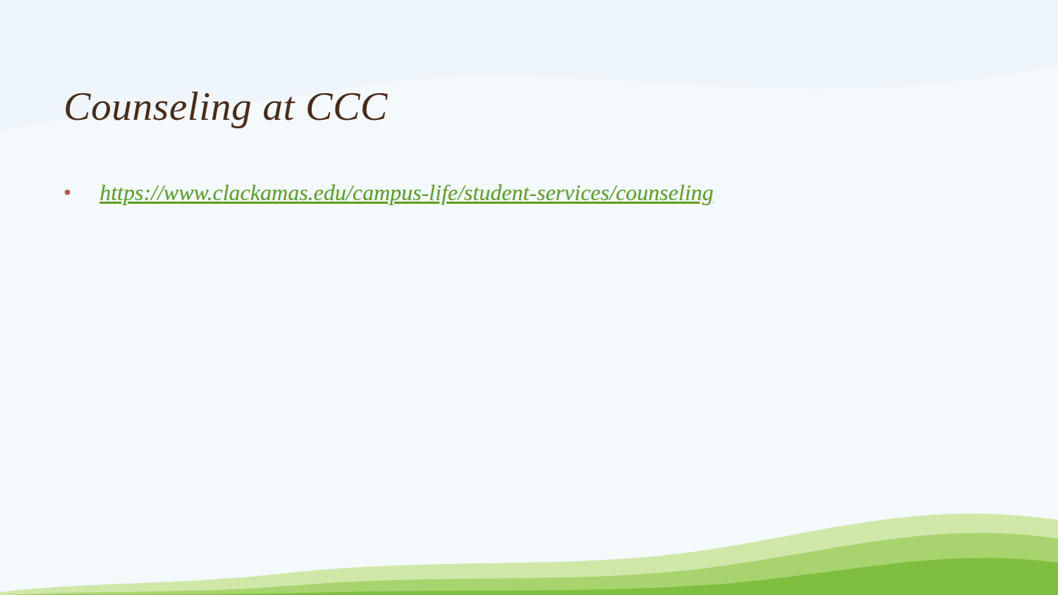Counseling at CCC
https://www.clackamas.edu/campus-life/student-services/counseling